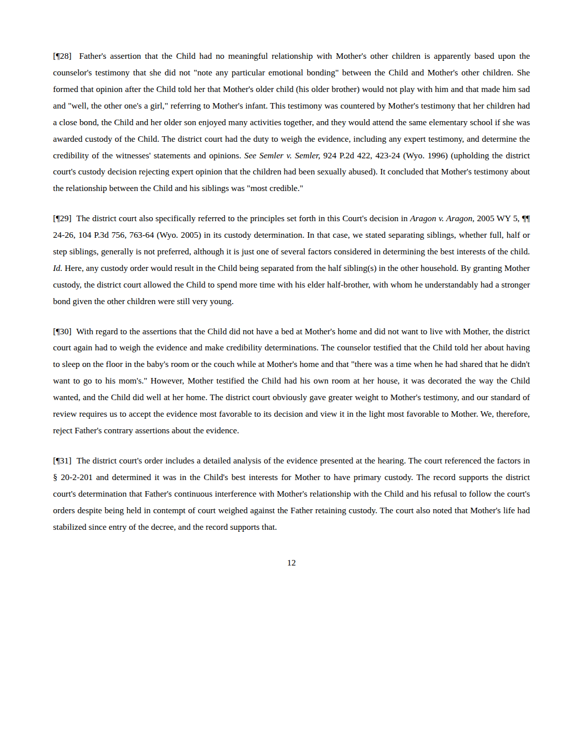[¶28] Father's assertion that the Child had no meaningful relationship with Mother's other children is apparently based upon the counselor's testimony that she did not "note any particular emotional bonding" between the Child and Mother's other children. She formed that opinion after the Child told her that Mother's older child (his older brother) would not play with him and that made him sad and "well, the other one's a girl," referring to Mother's infant. This testimony was countered by Mother's testimony that her children had a close bond, the Child and her older son enjoyed many activities together, and they would attend the same elementary school if she was awarded custody of the Child. The district court had the duty to weigh the evidence, including any expert testimony, and determine the credibility of the witnesses' statements and opinions. See Semler v. Semler, 924 P.2d 422, 423-24 (Wyo. 1996) (upholding the district court's custody decision rejecting expert opinion that the children had been sexually abused). It concluded that Mother's testimony about the relationship between the Child and his siblings was "most credible."
[¶29] The district court also specifically referred to the principles set forth in this Court's decision in Aragon v. Aragon, 2005 WY 5, ¶¶ 24-26, 104 P.3d 756, 763-64 (Wyo. 2005) in its custody determination. In that case, we stated separating siblings, whether full, half or step siblings, generally is not preferred, although it is just one of several factors considered in determining the best interests of the child. Id. Here, any custody order would result in the Child being separated from the half sibling(s) in the other household. By granting Mother custody, the district court allowed the Child to spend more time with his elder half-brother, with whom he understandably had a stronger bond given the other children were still very young.
[¶30] With regard to the assertions that the Child did not have a bed at Mother's home and did not want to live with Mother, the district court again had to weigh the evidence and make credibility determinations. The counselor testified that the Child told her about having to sleep on the floor in the baby's room or the couch while at Mother's home and that "there was a time when he had shared that he didn't want to go to his mom's." However, Mother testified the Child had his own room at her house, it was decorated the way the Child wanted, and the Child did well at her home. The district court obviously gave greater weight to Mother's testimony, and our standard of review requires us to accept the evidence most favorable to its decision and view it in the light most favorable to Mother. We, therefore, reject Father's contrary assertions about the evidence.
[¶31] The district court's order includes a detailed analysis of the evidence presented at the hearing. The court referenced the factors in § 20-2-201 and determined it was in the Child's best interests for Mother to have primary custody. The record supports the district court's determination that Father's continuous interference with Mother's relationship with the Child and his refusal to follow the court's orders despite being held in contempt of court weighed against the Father retaining custody. The court also noted that Mother's life had stabilized since entry of the decree, and the record supports that.
12